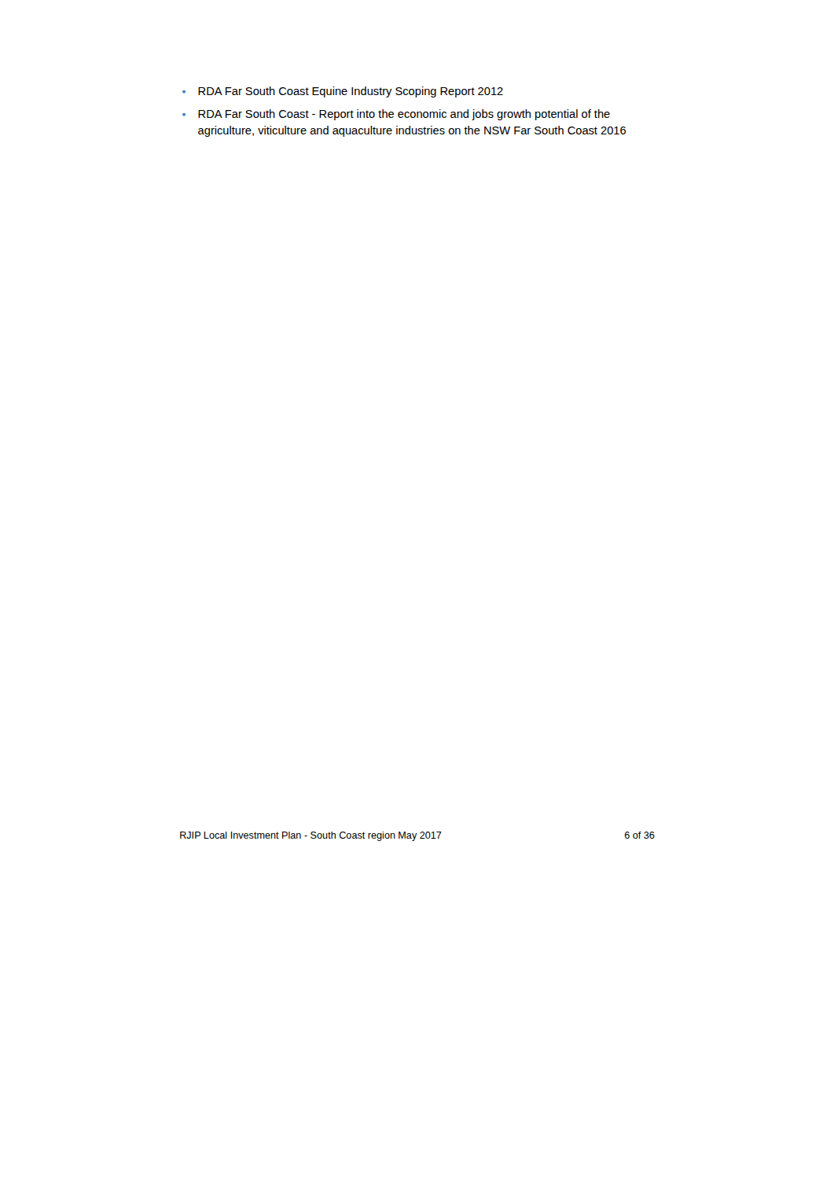RDA Far South Coast Equine Industry Scoping Report 2012
RDA Far South Coast - Report into the economic and jobs growth potential of the agriculture, viticulture and aquaculture industries on the NSW Far South Coast 2016
| RJIP Local Investment Plan - South Coast region | May 2017 | 6 of 36 |